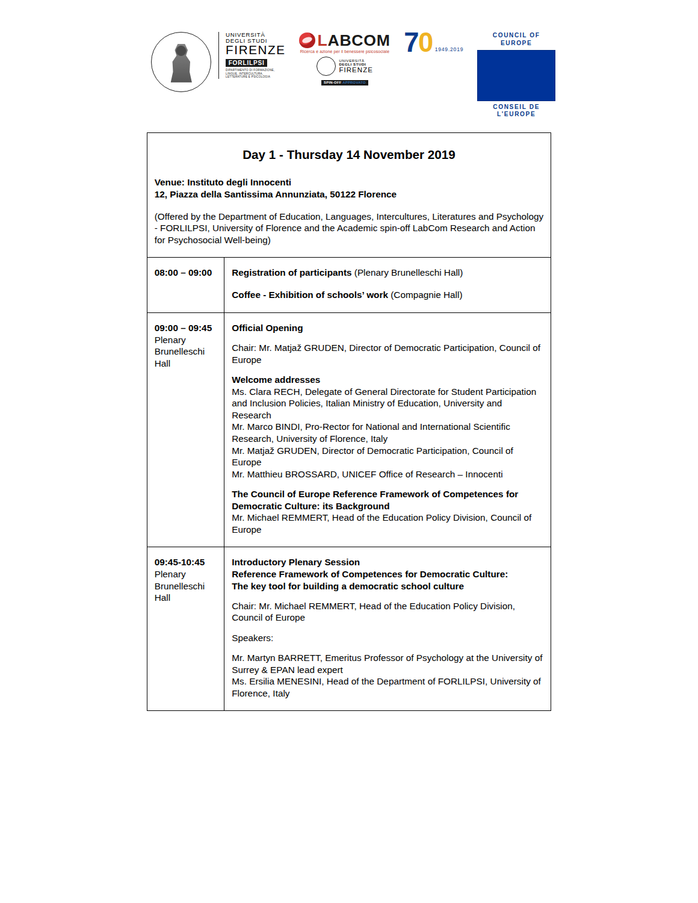UNIVERSITÀ
DEGLI STUDI
FIRENZE
FORLILPSI
DIPARTIMENTO DI FORMAZIONE,
LINGUE, INTERCULTURA,
LETTERATURE E PSICOLOGIA
LABCOM
Ricerca e azione per il benessere psicosociale
UNIVERSITÀ
DEGLI STUDI
FIRENZE
SPIN-OFF APPROVATO
70
1949.2019
COUNCIL OF EUROPE
CONSEIL DE L'EUROPE
| Day 1 - Thursday 14 November 2019 Venue: Instituto degli Innocenti 12, Piazza della Santissima Annunziata, 50122 Florence (Offered by the Department of Education, Languages, Intercultures, Literatures and Psychology - FORLILPSI, University of Florence and the Academic spin-off LabCom Research and Action for Psychosocial Well-being) |
| 08:00 – 09:00 | Registration of participants (Plenary Brunelleschi Hall) Coffee - Exhibition of schools’ work (Compagnie Hall) |
| 09:00 – 09:45 Plenary Brunelleschi Hall | Official Opening Chair: Mr. Matjaž GRUDEN, Director of Democratic Participation, Council of Europe Welcome addresses Ms. Clara RECH, Delegate of General Directorate for Student Participation and Inclusion Policies, Italian Ministry of Education, University and Research Mr. Marco BINDI, Pro-Rector for National and International Scientific Research, University of Florence, Italy Mr. Matjaž GRUDEN, Director of Democratic Participation, Council of Europe Mr. Matthieu BROSSARD, UNICEF Office of Research – Innocenti The Council of Europe Reference Framework of Competences for Democratic Culture: its Background Mr. Michael REMMERT, Head of the Education Policy Division, Council of Europe |
| 09:45-10:45 Plenary Brunelleschi Hall | Introductory Plenary Session Reference Framework of Competences for Democratic Culture: The key tool for building a democratic school culture Chair: Mr. Michael REMMERT, Head of the Education Policy Division, Council of Europe Speakers: Mr. Martyn BARRETT, Emeritus Professor of Psychology at the University of Surrey & EPAN lead expert Ms. Ersilia MENESINI, Head of the Department of FORLILPSI, University of Florence, Italy |